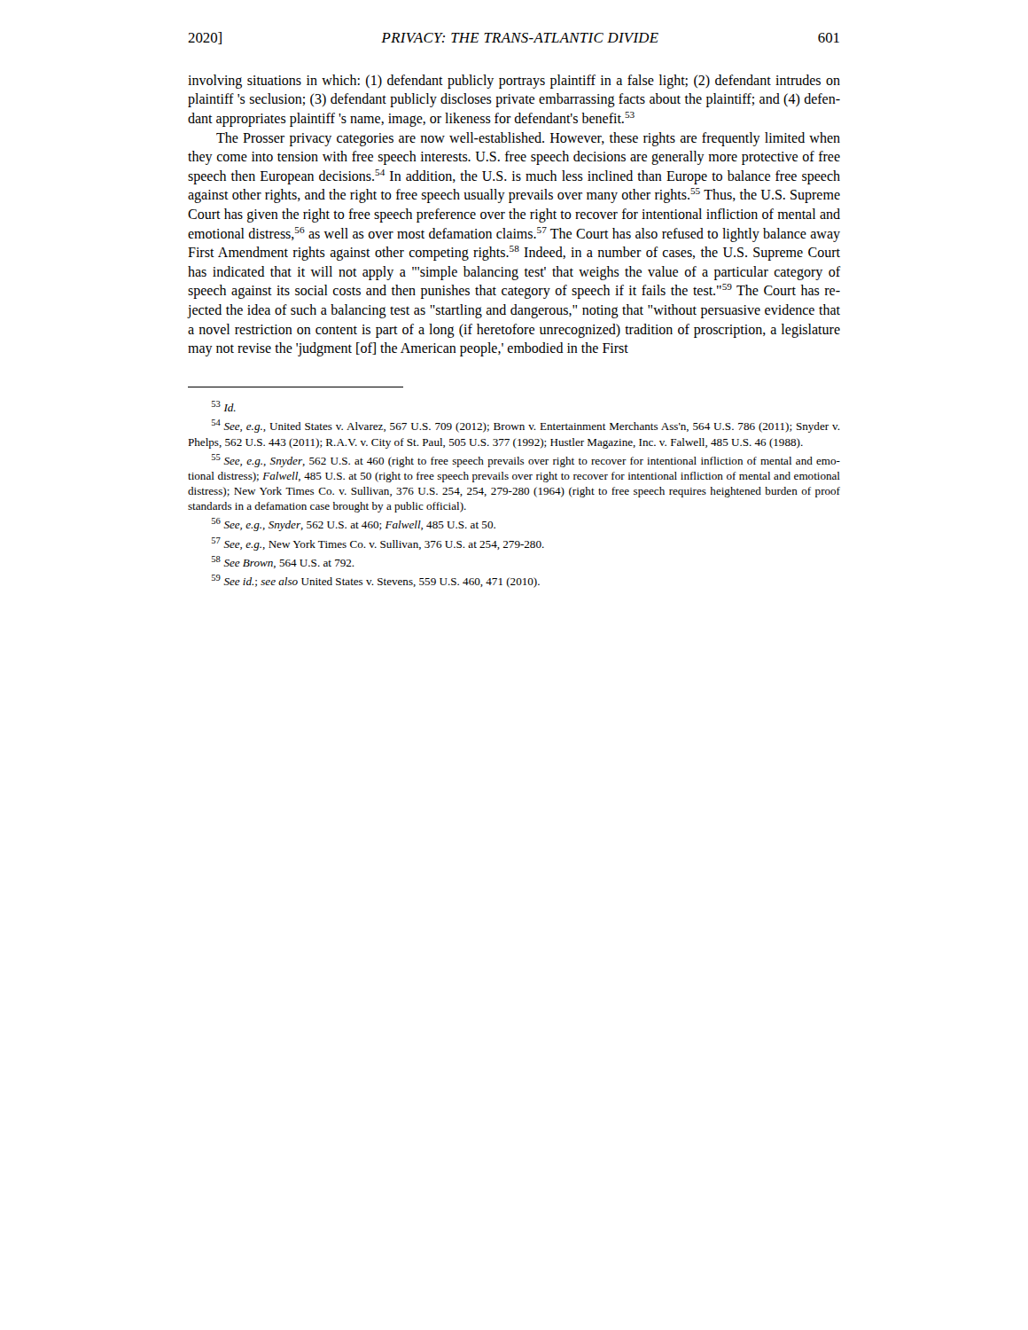2020] Privacy: The Trans-Atlantic Divide 601
involving situations in which: (1) defendant publicly portrays plaintiff in a false light; (2) defendant intrudes on plaintiff 's seclusion; (3) defendant publicly discloses private embarrassing facts about the plaintiff; and (4) defendant appropriates plaintiff 's name, image, or likeness for defendant's benefit.53
The Prosser privacy categories are now well-established. However, these rights are frequently limited when they come into tension with free speech interests. U.S. free speech decisions are generally more protective of free speech then European decisions.54 In addition, the U.S. is much less inclined than Europe to balance free speech against other rights, and the right to free speech usually prevails over many other rights.55 Thus, the U.S. Supreme Court has given the right to free speech preference over the right to recover for intentional infliction of mental and emotional distress,56 as well as over most defamation claims.57 The Court has also refused to lightly balance away First Amendment rights against other competing rights.58 Indeed, in a number of cases, the U.S. Supreme Court has indicated that it will not apply a "'simple balancing test' that weighs the value of a particular category of speech against its social costs and then punishes that category of speech if it fails the test."59 The Court has rejected the idea of such a balancing test as "startling and dangerous," noting that "without persuasive evidence that a novel restriction on content is part of a long (if heretofore unrecognized) tradition of proscription, a legislature may not revise the 'judgment [of] the American people,' embodied in the First
53 Id.
54 See, e.g., United States v. Alvarez, 567 U.S. 709 (2012); Brown v. Entertainment Merchants Ass'n, 564 U.S. 786 (2011); Snyder v. Phelps, 562 U.S. 443 (2011); R.A.V. v. City of St. Paul, 505 U.S. 377 (1992); Hustler Magazine, Inc. v. Falwell, 485 U.S. 46 (1988).
55 See, e.g., Snyder, 562 U.S. at 460 (right to free speech prevails over right to recover for intentional infliction of mental and emotional distress); Falwell, 485 U.S. at 50 (right to free speech prevails over right to recover for intentional infliction of mental and emotional distress); New York Times Co. v. Sullivan, 376 U.S. 254, 254, 279-280 (1964) (right to free speech requires heightened burden of proof standards in a defamation case brought by a public official).
56 See, e.g., Snyder, 562 U.S. at 460; Falwell, 485 U.S. at 50.
57 See, e.g., New York Times Co. v. Sullivan, 376 U.S. at 254, 279-280.
58 See Brown, 564 U.S. at 792.
59 See id.; see also United States v. Stevens, 559 U.S. 460, 471 (2010).